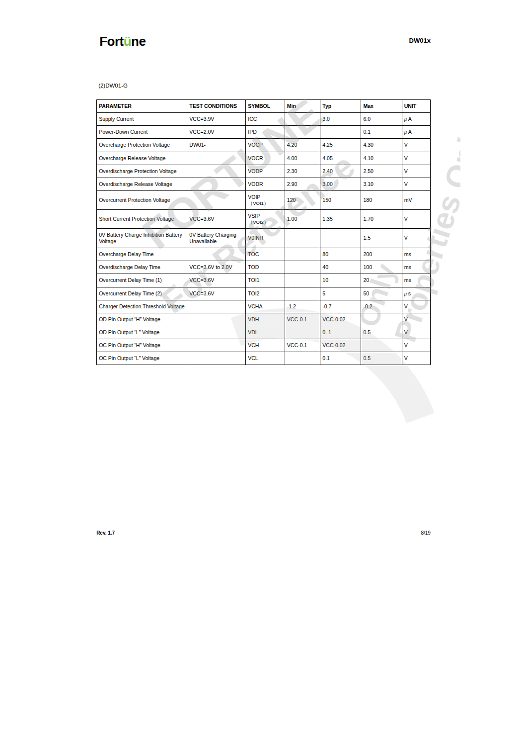Fortüne
DW01x
(2)DW01-G
FORTUNE
For Reference
Properties Only
Only
| PARAMETER | TEST CONDITIONS | SYMBOL | Min | Typ | Max | UNIT |
| --- | --- | --- | --- | --- | --- | --- |
| Supply Current | VCC=3.9V | ICC | | 3.0 | 6.0 | μ A |
| Power-Down Current | VCC=2.0V | IPD | | | 0.1 | μ A |
| Overcharge Protection Voltage | DW01- | VOCP | 4.20 | 4.25 | 4.30 | V |
| Overcharge Release Voltage | | VOCR | 4.00 | 4.05 | 4.10 | V |
| Overdischarge Protection Voltage | | VODP | 2.30 | 2.40 | 2.50 | V |
| Overdischarge Release Voltage | | VODR | 2.90 | 3.00 | 3.10 | V |
| Overcurrent Protection Voltage | | VOIP （VOI1） | 120 | 150 | 180 | mV |
| Short Current Protection Voltage | VCC=3.6V | VSIP （VOI2） | 1.00 | 1.35 | 1.70 | V |
| 0V Battery Charge Inhibition Battery Voltage | 0V Battery Charging Unavailable | V0INH | | | 1.5 | V |
| Overcharge Delay Time | | TOC | | 80 | 200 | ms |
| Overdischarge Delay Time | VCC=3.6V to 2.0V | TOD | | 40 | 100 | ms |
| Overcurrent Delay Time (1) | VCC=3.6V | TOI1 | | 10 | 20 | ms |
| Overcurrent Delay Time (2) | VCC=3.6V | TOI2 | | 5 | 50 | μ s |
| Charger Detection Threshold Voltage | | VCHA | -1.2 | -0.7 | -0.2 | V |
| OD Pin Output “H” Voltage | | VDH | VCC-0.1 | VCC-0.02 | | V |
| OD Pin Output “L” Voltage | | VDL | | 0. 1 | 0.5 | V |
| OC Pin Output “H” Voltage | | VCH | VCC-0.1 | VCC-0.02 | | V |
| OC Pin Output “L” Voltage | | VCL | | 0.1 | 0.5 | V |
Rev. 1.7 8/19